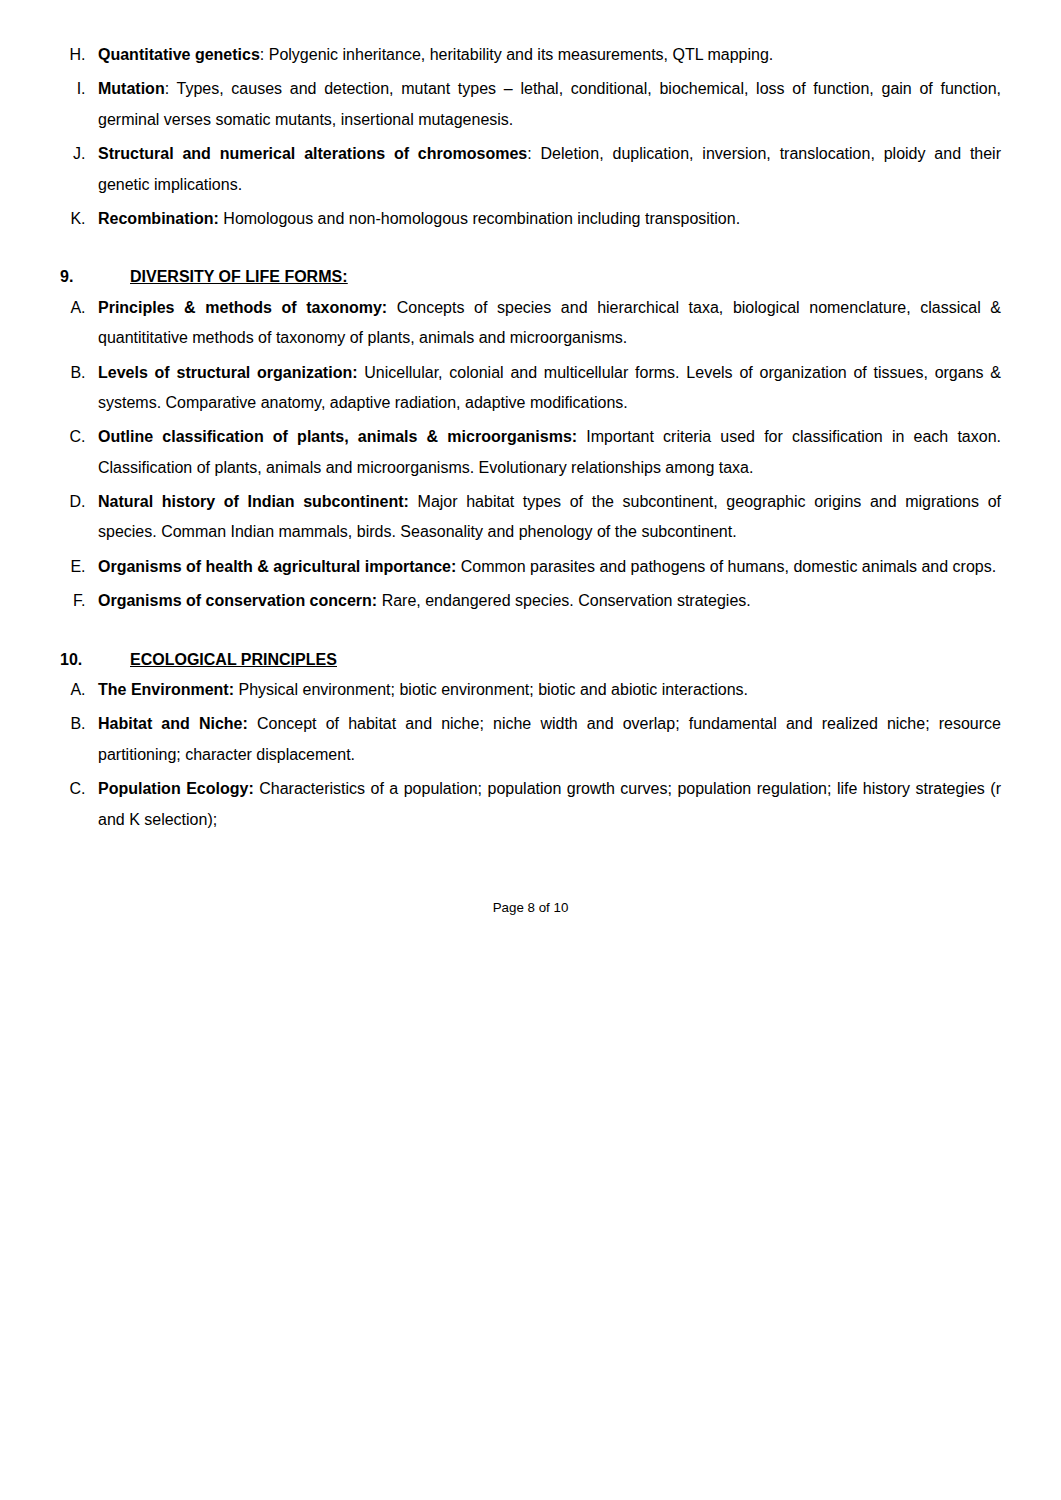Quantitative genetics: Polygenic inheritance, heritability and its measurements, QTL mapping.
Mutation: Types, causes and detection, mutant types – lethal, conditional, biochemical, loss of function, gain of function, germinal verses somatic mutants, insertional mutagenesis.
Structural and numerical alterations of chromosomes: Deletion, duplication, inversion, translocation, ploidy and their genetic implications.
Recombination: Homologous and non-homologous recombination including transposition.
9. DIVERSITY OF LIFE FORMS:
Principles & methods of taxonomy: Concepts of species and hierarchical taxa, biological nomenclature, classical & quantititative methods of taxonomy of plants, animals and microorganisms.
Levels of structural organization: Unicellular, colonial and multicellular forms. Levels of organization of tissues, organs & systems. Comparative anatomy, adaptive radiation, adaptive modifications.
Outline classification of plants, animals & microorganisms: Important criteria used for classification in each taxon. Classification of plants, animals and microorganisms. Evolutionary relationships among taxa.
Natural history of Indian subcontinent: Major habitat types of the subcontinent, geographic origins and migrations of species. Comman Indian mammals, birds. Seasonality and phenology of the subcontinent.
Organisms of health & agricultural importance: Common parasites and pathogens of humans, domestic animals and crops.
Organisms of conservation concern: Rare, endangered species. Conservation strategies.
10. ECOLOGICAL PRINCIPLES
The Environment: Physical environment; biotic environment; biotic and abiotic interactions.
Habitat and Niche: Concept of habitat and niche; niche width and overlap; fundamental and realized niche; resource partitioning; character displacement.
Population Ecology: Characteristics of a population; population growth curves; population regulation; life history strategies (r and K selection);
Page 8 of 10